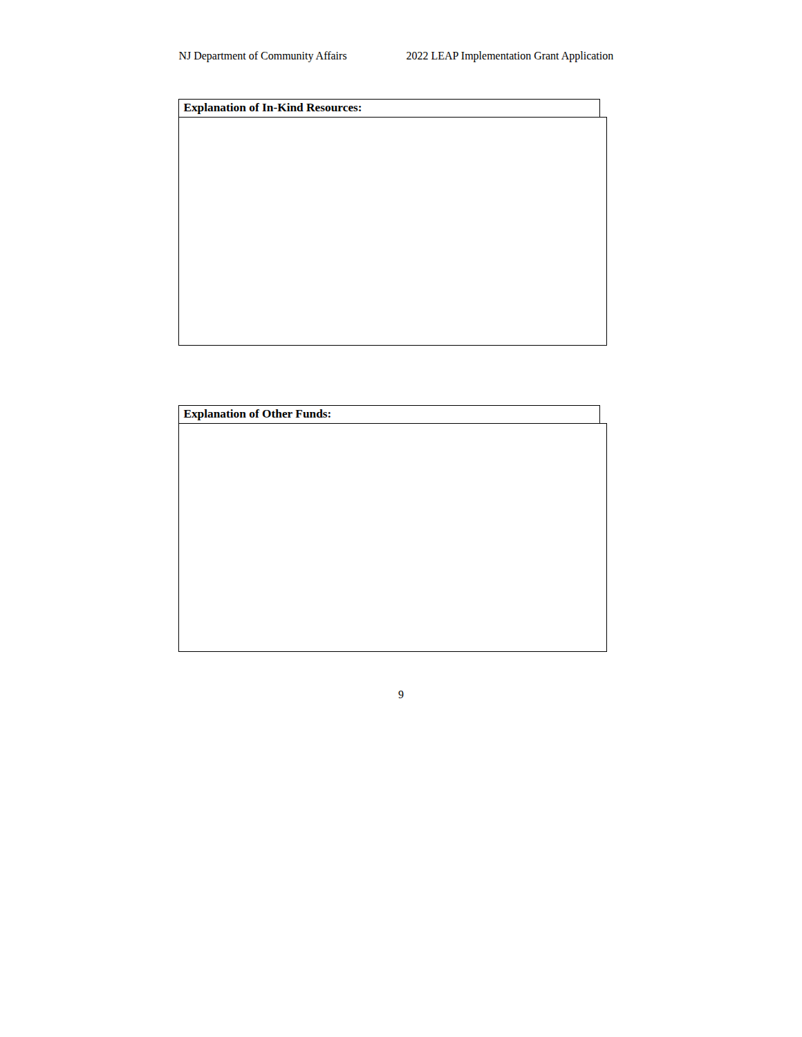NJ Department of Community Affairs
2022 LEAP Implementation Grant Application
Explanation of In-Kind Resources:
Explanation of Other Funds:
9